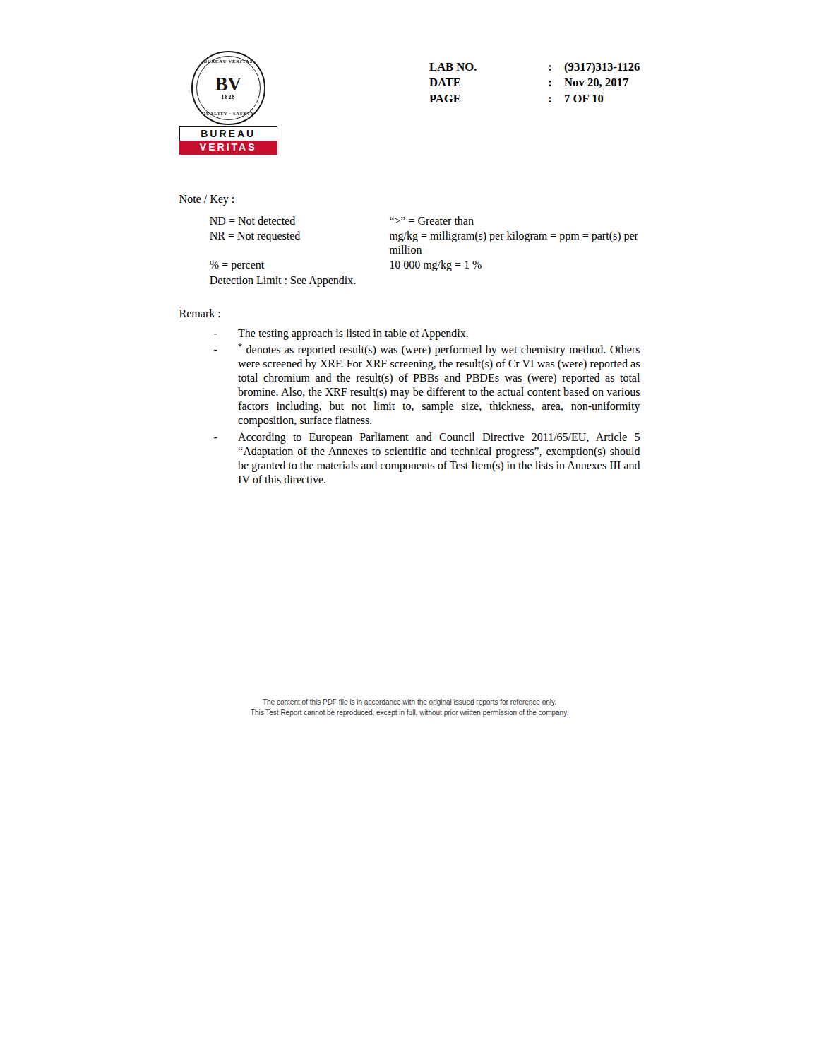BUREAU VERITAS
BV 1828
QUALITY · SAFETY
BUREAU VERITAS
| LAB NO. | : | (9317)313-1126 |
| DATE | : | Nov 20, 2017 |
| PAGE | : | 7 OF 10 |
Note / Key :
| ND = Not detected | “>” = Greater than |
| NR = Not requested | mg/kg = milligram(s) per kilogram = ppm = part(s) per million |
| % = percent | 10 000 mg/kg = 1 % |
Detection Limit : See Appendix.
Remark :
The testing approach is listed in table of Appendix.
* denotes as reported result(s) was (were) performed by wet chemistry method. Others were screened by XRF. For XRF screening, the result(s) of Cr VI was (were) reported as total chromium and the result(s) of PBBs and PBDEs was (were) reported as total bromine. Also, the XRF result(s) may be different to the actual content based on various factors including, but not limit to, sample size, thickness, area, non-uniformity composition, surface flatness.
According to European Parliament and Council Directive 2011/65/EU, Article 5 “Adaptation of the Annexes to scientific and technical progress”, exemption(s) should be granted to the materials and components of Test Item(s) in the lists in Annexes III and IV of this directive.
The content of this PDF file is in accordance with the original issued reports for reference only.
This Test Report cannot be reproduced, except in full, without prior written permission of the company.